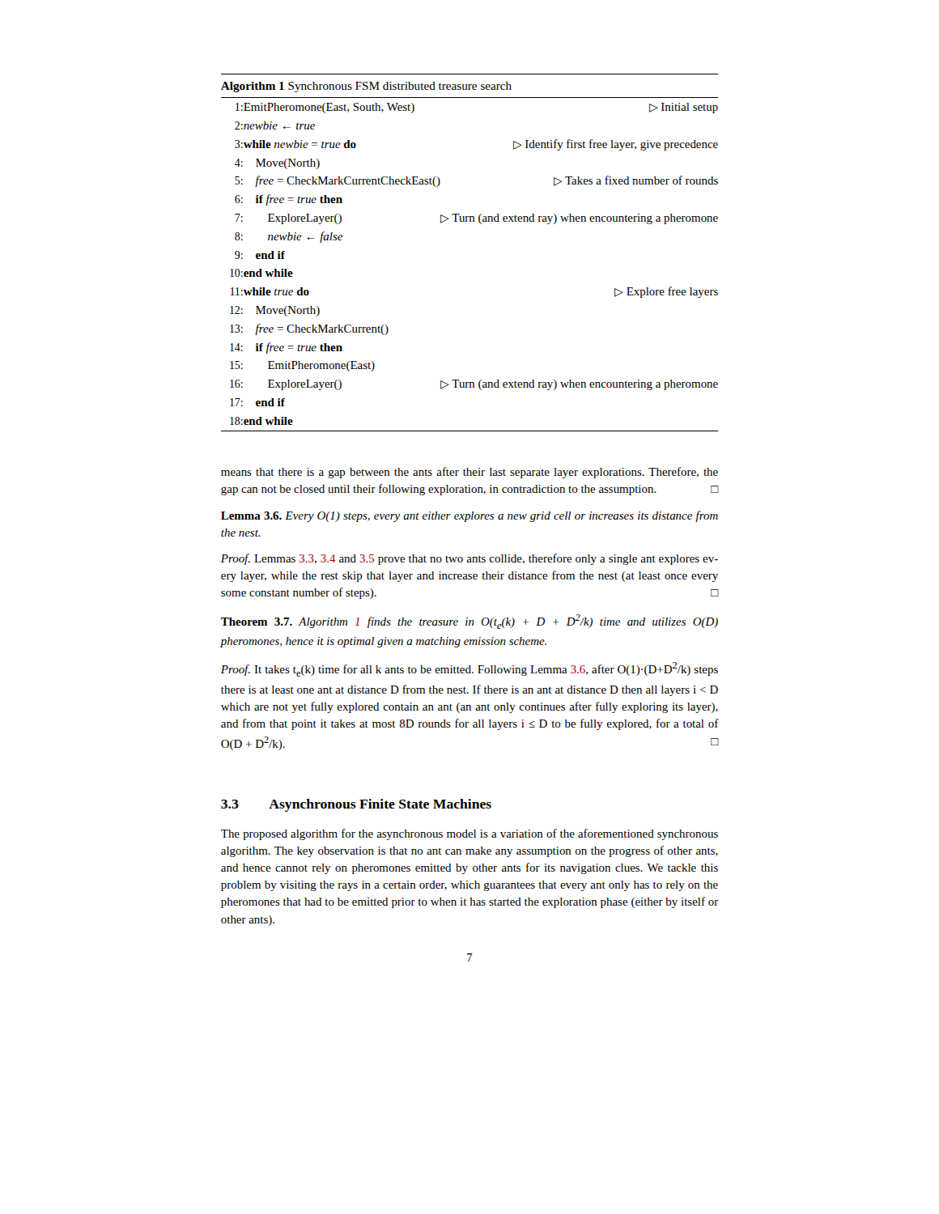Algorithm 1 Synchronous FSM distributed treasure search
| 1: | EmitPheromone(East, South, West) | ▷ Initial setup |
| 2: | newbie ← true | |
| 3: | while newbie = true do | ▷ Identify first free layer, give precedence |
| 4: | Move(North) | |
| 5: | free = CheckMarkCurrentCheckEast() | ▷ Takes a fixed number of rounds |
| 6: | if free = true then | |
| 7: | ExploreLayer() | ▷ Turn (and extend ray) when encountering a pheromone |
| 8: | newbie ← false | |
| 9: | end if | |
| 10: | end while | |
| 11: | while true do | ▷ Explore free layers |
| 12: | Move(North) | |
| 13: | free = CheckMarkCurrent() | |
| 14: | if free = true then | |
| 15: | EmitPheromone(East) | |
| 16: | ExploreLayer() | ▷ Turn (and extend ray) when encountering a pheromone |
| 17: | end if | |
| 18: | end while | |
means that there is a gap between the ants after their last separate layer explorations. Therefore, the gap can not be closed until their following exploration, in contradiction to the assumption.□
Lemma 3.6. Every O(1) steps, every ant either explores a new grid cell or increases its distance from the nest.
Proof. Lemmas 3.3, 3.4 and 3.5 prove that no two ants collide, therefore only a single ant explores every layer, while the rest skip that layer and increase their distance from the nest (at least once every some constant number of steps).□
Theorem 3.7. Algorithm 1 finds the treasure in O(te(k) + D + D2/k) time and utilizes O(D) pheromones, hence it is optimal given a matching emission scheme.
Proof. It takes te(k) time for all k ants to be emitted. Following Lemma 3.6, after O(1)·(D+D2/k) steps there is at least one ant at distance D from the nest. If there is an ant at distance D then all layers i < D which are not yet fully explored contain an ant (an ant only continues after fully exploring its layer), and from that point it takes at most 8D rounds for all layers i ≤ D to be fully explored, for a total of O(D + D2/k).□
3.3 Asynchronous Finite State Machines
The proposed algorithm for the asynchronous model is a variation of the aforementioned synchronous algorithm. The key observation is that no ant can make any assumption on the progress of other ants, and hence cannot rely on pheromones emitted by other ants for its navigation clues. We tackle this problem by visiting the rays in a certain order, which guarantees that every ant only has to rely on the pheromones that had to be emitted prior to when it has started the exploration phase (either by itself or other ants).
7